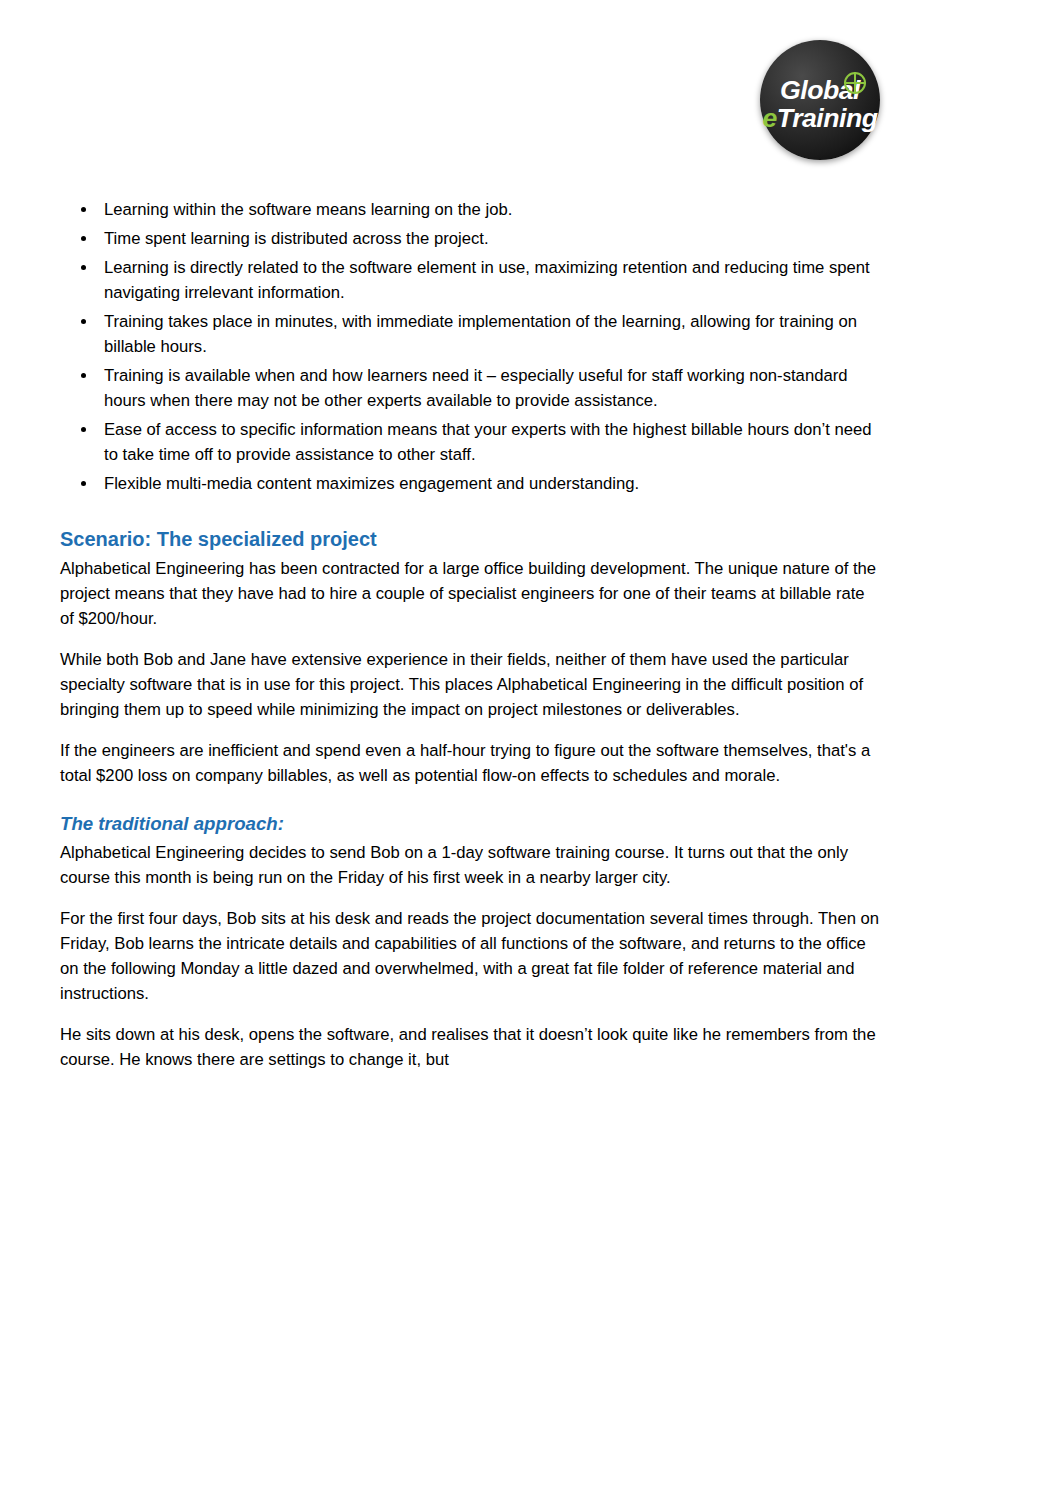Global eTraining
Learning within the software means learning on the job.
Time spent learning is distributed across the project.
Learning is directly related to the software element in use, maximizing retention and reducing time spent navigating irrelevant information.
Training takes place in minutes, with immediate implementation of the learning, allowing for training on billable hours.
Training is available when and how learners need it – especially useful for staff working non-standard hours when there may not be other experts available to provide assistance.
Ease of access to specific information means that your experts with the highest billable hours don’t need to take time off to provide assistance to other staff.
Flexible multi-media content maximizes engagement and understanding.
Scenario: The specialized project
Alphabetical Engineering has been contracted for a large office building development. The unique nature of the project means that they have had to hire a couple of specialist engineers for one of their teams at billable rate of $200/hour.
While both Bob and Jane have extensive experience in their fields, neither of them have used the particular specialty software that is in use for this project. This places Alphabetical Engineering in the difficult position of bringing them up to speed while minimizing the impact on project milestones or deliverables.
If the engineers are inefficient and spend even a half-hour trying to figure out the software themselves, that's a total $200 loss on company billables, as well as potential flow-on effects to schedules and morale.
The traditional approach:
Alphabetical Engineering decides to send Bob on a 1-day software training course. It turns out that the only course this month is being run on the Friday of his first week in a nearby larger city.
For the first four days, Bob sits at his desk and reads the project documentation several times through. Then on Friday, Bob learns the intricate details and capabilities of all functions of the software, and returns to the office on the following Monday a little dazed and overwhelmed, with a great fat file folder of reference material and instructions.
He sits down at his desk, opens the software, and realises that it doesn’t look quite like he remembers from the course. He knows there are settings to change it, but